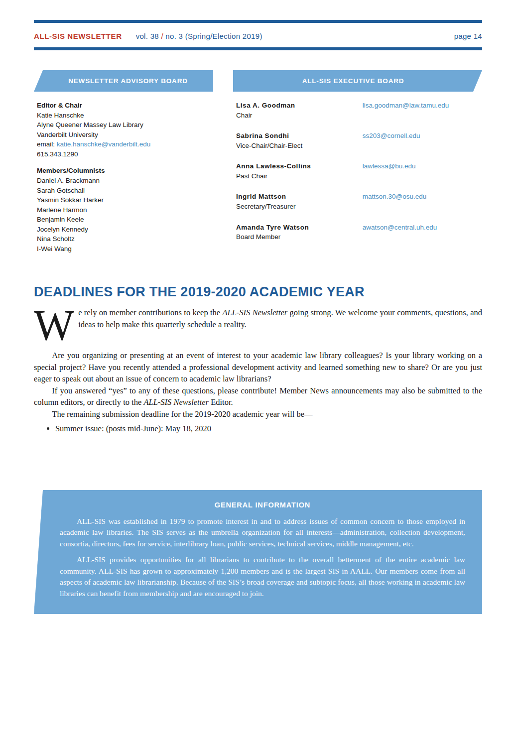ALL-SIS NEWSLETTER vol. 38 / no. 3 (Spring/Election 2019) page 14
NEWSLETTER ADVISORY BOARD
Editor & Chair
Katie Hanschke
Alyne Queener Massey Law Library
Vanderbilt University
email: katie.hanschke@vanderbilt.edu
615.343.1290
Members/Columnists
Daniel A. Brackmann
Sarah Gotschall
Yasmin Sokkar Harker
Marlene Harmon
Benjamin Keele
Jocelyn Kennedy
Nina Scholtz
I-Wei Wang
ALL-SIS EXECUTIVE BOARD
| Lisa A. Goodman Chair | lisa.goodman@law.tamu.edu |
| Sabrina Sondhi Vice-Chair/Chair-Elect | ss203@cornell.edu |
| Anna Lawless-Collins Past Chair | lawlessa@bu.edu |
| Ingrid Mattson Secretary/Treasurer | mattson.30@osu.edu |
| Amanda Tyre Watson Board Member | awatson@central.uh.edu |
DEADLINES FOR THE 2019-2020 ACADEMIC YEAR
We rely on member contributions to keep the ALL-SIS Newsletter going strong. We welcome your comments, questions, and ideas to help make this quarterly schedule a reality.
Are you organizing or presenting at an event of interest to your academic law library colleagues? Is your library working on a special project? Have you recently attended a professional development activity and learned something new to share? Or are you just eager to speak out about an issue of concern to academic law librarians?
If you answered “yes” to any of these questions, please contribute! Member News announcements may also be submitted to the column editors, or directly to the ALL-SIS Newsletter Editor.
The remaining submission deadline for the 2019-2020 academic year will be—
Summer issue: (posts mid-June): May 18, 2020
GENERAL INFORMATION
ALL-SIS was established in 1979 to promote interest in and to address issues of common concern to those employed in academic law libraries. The SIS serves as the umbrella organization for all interests—administration, collection development, consortia, directors, fees for service, interlibrary loan, public services, technical services, middle management, etc.
ALL-SIS provides opportunities for all librarians to contribute to the overall betterment of the entire academic law community. ALL-SIS has grown to approximately 1,200 members and is the largest SIS in AALL. Our members come from all aspects of academic law librarianship. Because of the SIS’s broad coverage and subtopic focus, all those working in academic law libraries can benefit from membership and are encouraged to join.